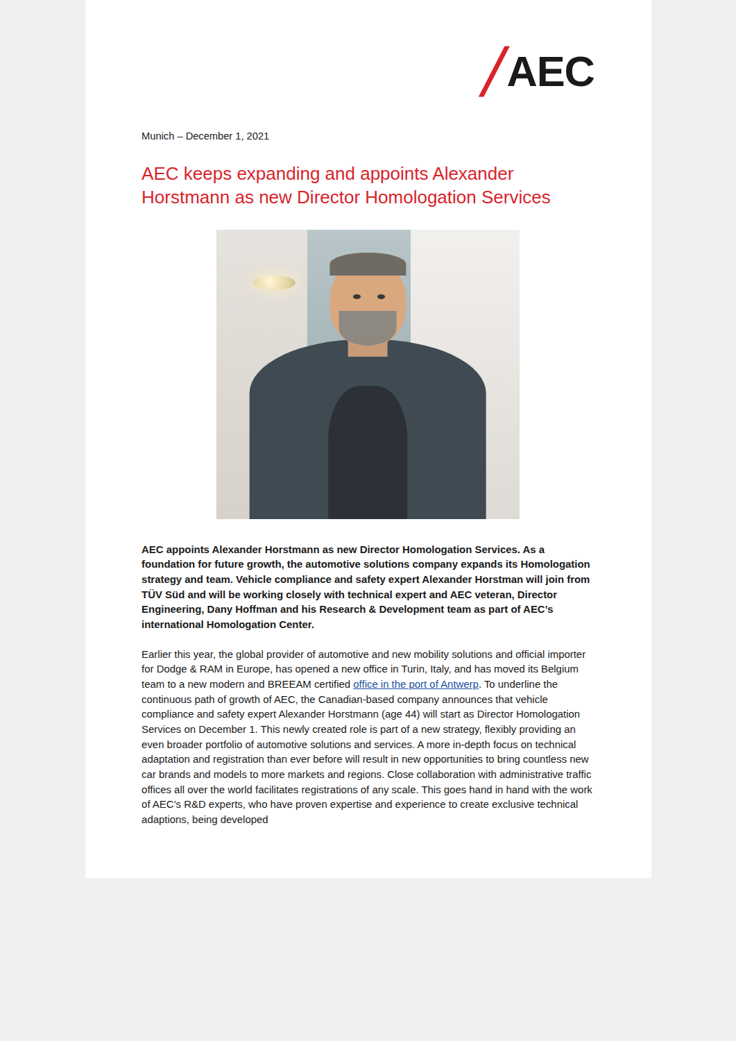╱AEC
Munich – December 1, 2021
AEC keeps expanding and appoints Alexander Horstmann as new Director Homologation Services
AEC appoints Alexander Horstmann as new Director Homologation Services. As a foundation for future growth, the automotive solutions company expands its Homologation strategy and team. Vehicle compliance and safety expert Alexander Horstman will join from TÜV Süd and will be working closely with technical expert and AEC veteran, Director Engineering, Dany Hoffman and his Research & Development team as part of AEC’s international Homologation Center.
Earlier this year, the global provider of automotive and new mobility solutions and official importer for Dodge & RAM in Europe, has opened a new office in Turin, Italy, and has moved its Belgium team to a new modern and BREEAM certified office in the port of Antwerp. To underline the continuous path of growth of AEC, the Canadian-based company announces that vehicle compliance and safety expert Alexander Horstmann (age 44) will start as Director Homologation Services on December 1. This newly created role is part of a new strategy, flexibly providing an even broader portfolio of automotive solutions and services. A more in-depth focus on technical adaptation and registration than ever before will result in new opportunities to bring countless new car brands and models to more markets and regions. Close collaboration with administrative traffic offices all over the world facilitates registrations of any scale. This goes hand in hand with the work of AEC’s R&D experts, who have proven expertise and experience to create exclusive technical adaptions, being developed